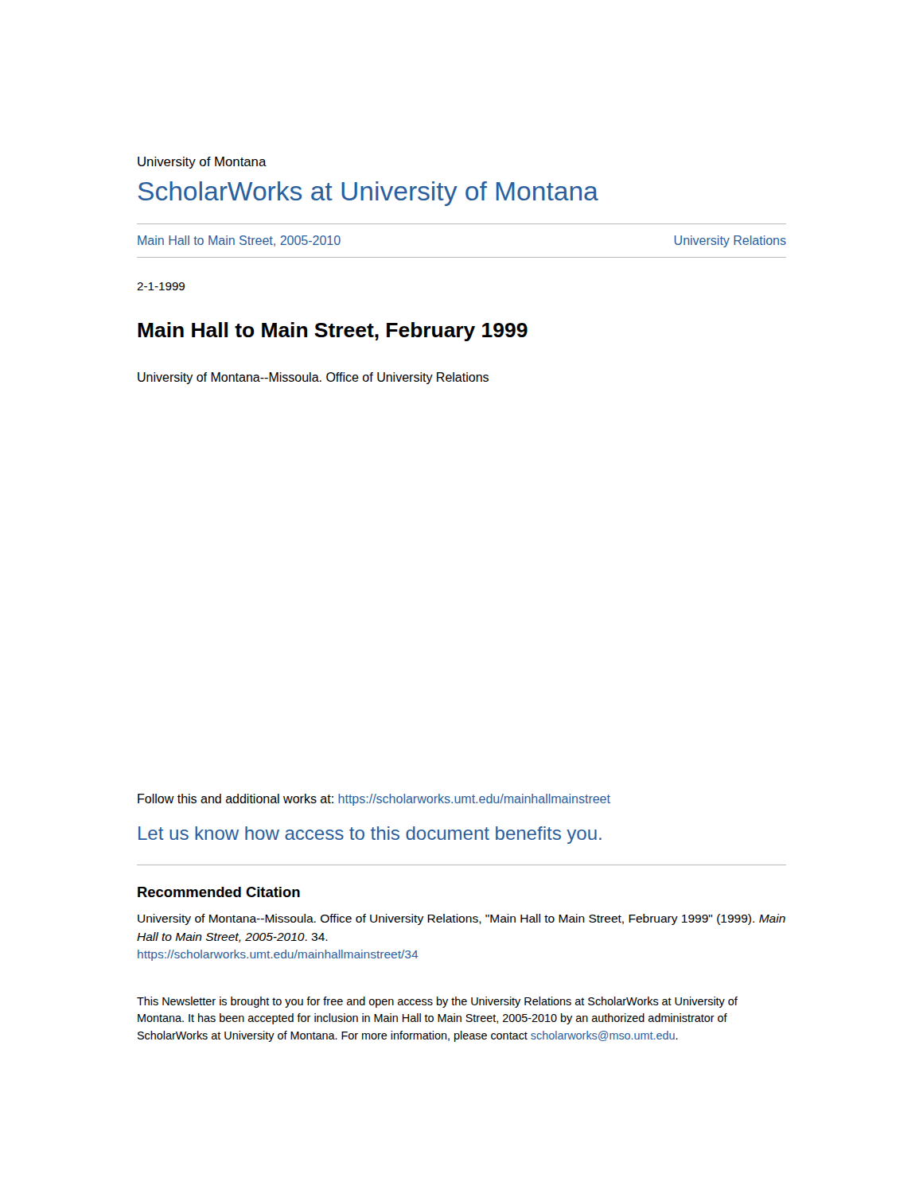University of Montana
ScholarWorks at University of Montana
Main Hall to Main Street, 2005-2010 University Relations
2-1-1999
Main Hall to Main Street, February 1999
University of Montana--Missoula. Office of University Relations
Follow this and additional works at: https://scholarworks.umt.edu/mainhallmainstreet
Let us know how access to this document benefits you.
Recommended Citation
University of Montana--Missoula. Office of University Relations, "Main Hall to Main Street, February 1999" (1999). Main Hall to Main Street, 2005-2010. 34.
https://scholarworks.umt.edu/mainhallmainstreet/34
This Newsletter is brought to you for free and open access by the University Relations at ScholarWorks at University of Montana. It has been accepted for inclusion in Main Hall to Main Street, 2005-2010 by an authorized administrator of ScholarWorks at University of Montana. For more information, please contact scholarworks@mso.umt.edu.